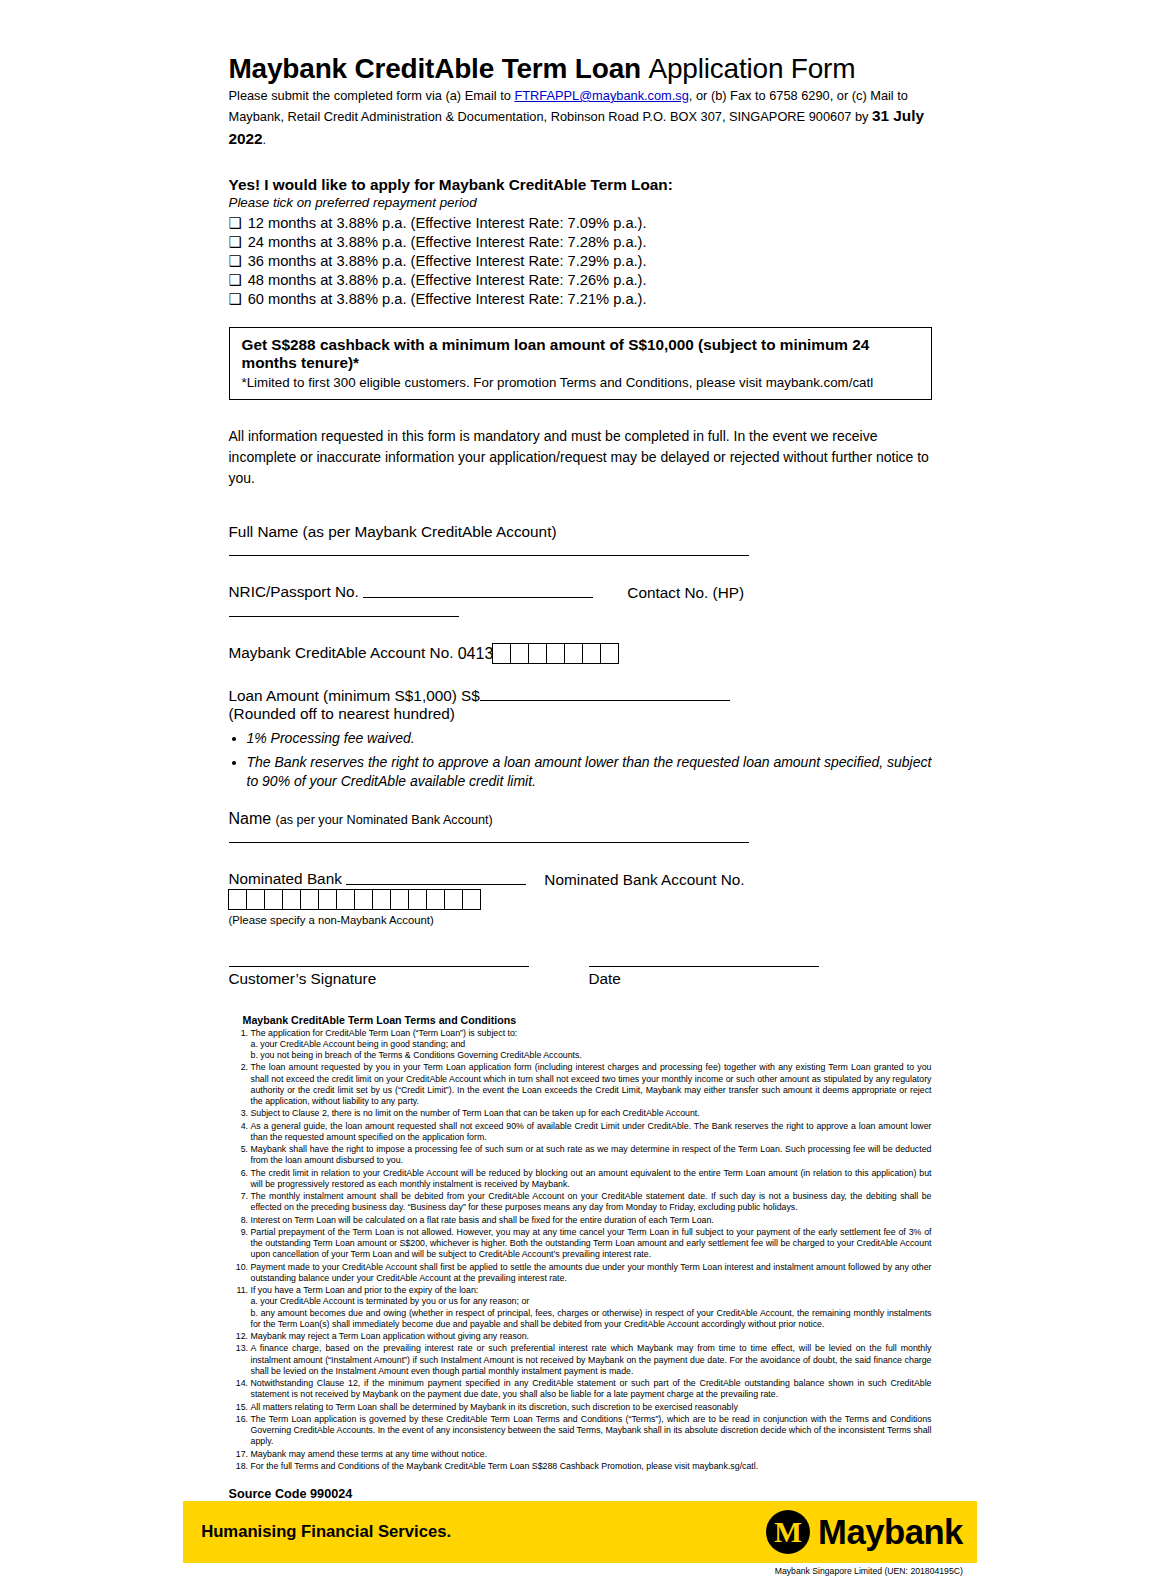Maybank CreditAble Term Loan Application Form
Please submit the completed form via (a) Email to FTRFAPPL@maybank.com.sg, or (b) Fax to 6758 6290, or (c) Mail to Maybank, Retail Credit Administration & Documentation, Robinson Road P.O. BOX 307, SINGAPORE 900607 by 31 July 2022.
Yes! I would like to apply for Maybank CreditAble Term Loan:
Please tick on preferred repayment period
❑12 months at 3.88% p.a. (Effective Interest Rate: 7.09% p.a.).
❑24 months at 3.88% p.a. (Effective Interest Rate: 7.28% p.a.).
❑36 months at 3.88% p.a. (Effective Interest Rate: 7.29% p.a.).
❑48 months at 3.88% p.a. (Effective Interest Rate: 7.26% p.a.).
❑60 months at 3.88% p.a. (Effective Interest Rate: 7.21% p.a.).
Get S$288 cashback with a minimum loan amount of S$10,000 (subject to minimum 24 months tenure)*
*Limited to first 300 eligible customers. For promotion Terms and Conditions, please visit maybank.com/catl
All information requested in this form is mandatory and must be completed in full. In the event we receive incomplete or inaccurate information your application/request may be delayed or rejected without further notice to you.
Full Name (as per Maybank CreditAble Account)
NRIC/Passport No. Contact No. (HP)
Maybank CreditAble Account No. 0413
Loan Amount (minimum S$1,000) S$ (Rounded off to nearest hundred)
1% Processing fee waived.
The Bank reserves the right to approve a loan amount lower than the requested loan amount specified, subject to 90% of your CreditAble available credit limit.
Name (as per your Nominated Bank Account)
Nominated Bank Nominated Bank Account No.
(Please specify a non-Maybank Account)
Customer’s Signature
Date
Maybank CreditAble Term Loan Terms and Conditions
The application for CreditAble Term Loan (“Term Loan”) is subject to: a. your CreditAble Account being in good standing; and b. you not being in breach of the Terms & Conditions Governing CreditAble Accounts.
The loan amount requested by you in your Term Loan application form (including interest charges and processing fee) together with any existing Term Loan granted to you shall not exceed the credit limit on your CreditAble Account which in turn shall not exceed two times your monthly income or such other amount as stipulated by any regulatory authority or the credit limit set by us (“Credit Limit”). In the event the Loan exceeds the Credit Limit, Maybank may either transfer such amount it deems appropriate or reject the application, without liability to any party.
Subject to Clause 2, there is no limit on the number of Term Loan that can be taken up for each CreditAble Account.
As a general guide, the loan amount requested shall not exceed 90% of available Credit Limit under CreditAble. The Bank reserves the right to approve a loan amount lower than the requested amount specified on the application form.
Maybank shall have the right to impose a processing fee of such sum or at such rate as we may determine in respect of the Term Loan. Such processing fee will be deducted from the loan amount disbursed to you.
The credit limit in relation to your CreditAble Account will be reduced by blocking out an amount equivalent to the entire Term Loan amount (in relation to this application) but will be progressively restored as each monthly instalment is received by Maybank.
The monthly instalment amount shall be debited from your CreditAble Account on your CreditAble statement date. If such day is not a business day, the debiting shall be effected on the preceding business day. “Business day” for these purposes means any day from Monday to Friday, excluding public holidays.
Interest on Term Loan will be calculated on a flat rate basis and shall be fixed for the entire duration of each Term Loan.
Partial prepayment of the Term Loan is not allowed. However, you may at any time cancel your Term Loan in full subject to your payment of the early settlement fee of 3% of the outstanding Term Loan amount or S$200, whichever is higher. Both the outstanding Term Loan amount and early settlement fee will be charged to your CreditAble Account upon cancellation of your Term Loan and will be subject to CreditAble Account’s prevailing interest rate.
Payment made to your CreditAble Account shall first be applied to settle the amounts due under your monthly Term Loan interest and instalment amount followed by any other outstanding balance under your CreditAble Account at the prevailing interest rate.
If you have a Term Loan and prior to the expiry of the loan: a. your CreditAble Account is terminated by you or us for any reason; or b. any amount becomes due and owing (whether in respect of principal, fees, charges or otherwise) in respect of your CreditAble Account, the remaining monthly instalments for the Term Loan(s) shall immediately become due and payable and shall be debited from your CreditAble Account accordingly without prior notice.
Maybank may reject a Term Loan application without giving any reason.
A finance charge, based on the prevailing interest rate or such preferential interest rate which Maybank may from time to time effect, will be levied on the full monthly instalment amount (“Instalment Amount”) if such Instalment Amount is not received by Maybank on the payment due date. For the avoidance of doubt, the said finance charge shall be levied on the Instalment Amount even though partial monthly instalment payment is made.
Notwithstanding Clause 12, if the minimum payment specified in any CreditAble statement or such part of the CreditAble outstanding balance shown in such CreditAble statement is not received by Maybank on the payment due date, you shall also be liable for a late payment charge at the prevailing rate.
All matters relating to Term Loan shall be determined by Maybank in its discretion, such discretion to be exercised reasonably
The Term Loan application is governed by these CreditAble Term Loan Terms and Conditions (“Terms”), which are to be read in conjunction with the Terms and Conditions Governing CreditAble Accounts. In the event of any inconsistency between the said Terms, Maybank shall in its absolute discretion decide which of the inconsistent Terms shall apply.
Maybank may amend these terms at any time without notice.
For the full Terms and Conditions of the Maybank CreditAble Term Loan S$288 Cashback Promotion, please visit maybank.sg/catl.
Source Code 990024
Humanising Financial Services.
M
Maybank
Maybank Singapore Limited (UEN: 201804195C)